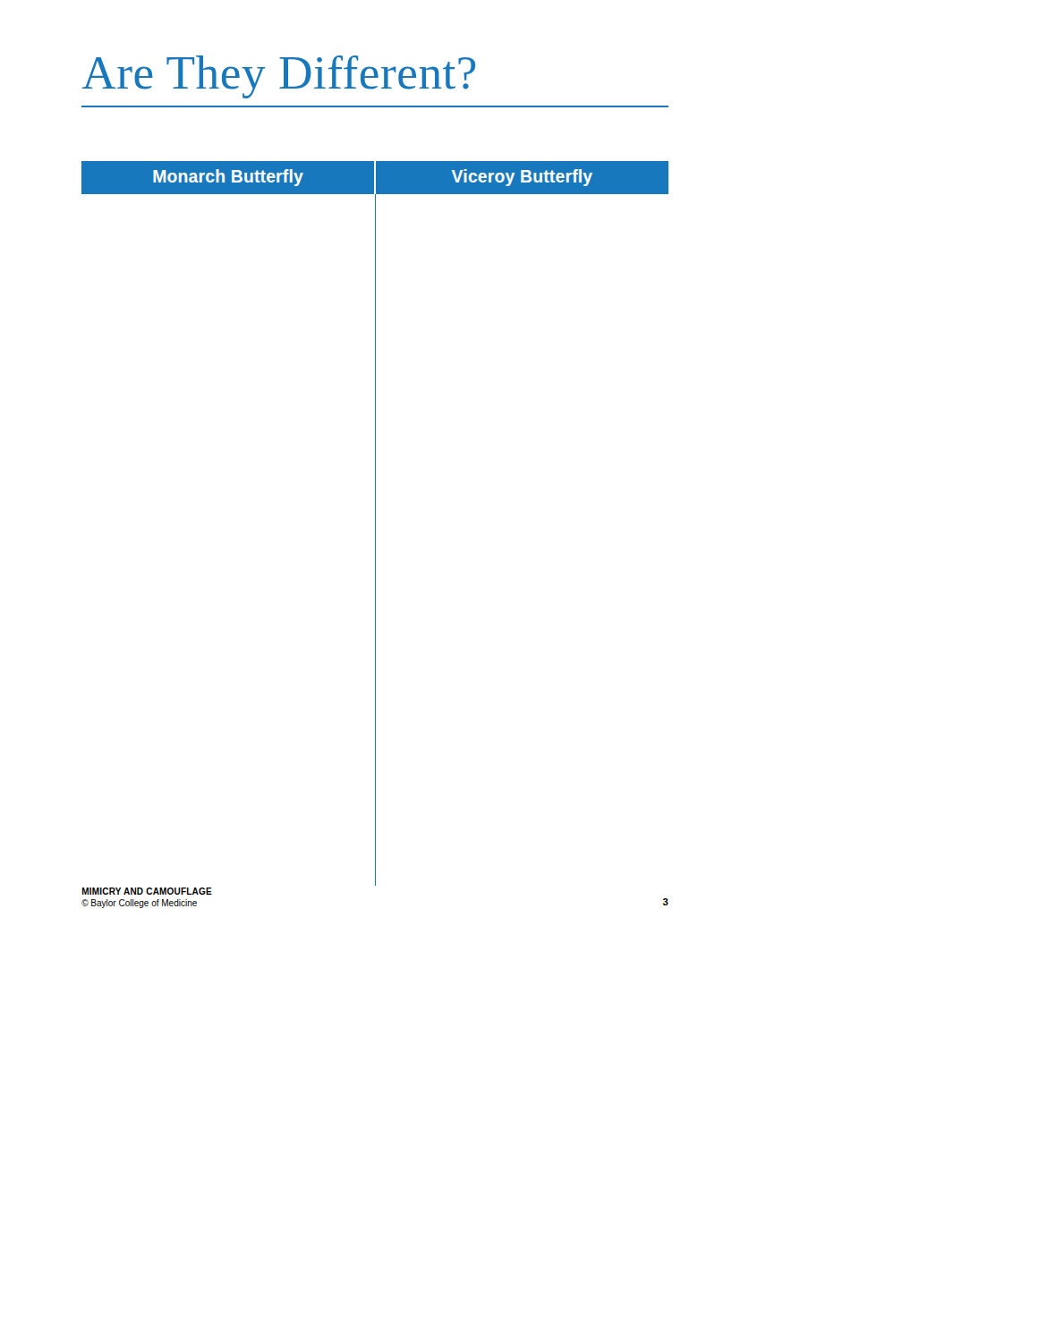Are They Different?
| Monarch Butterfly | Viceroy Butterfly |
| --- | --- |
MIMICRY AND CAMOUFLAGE
© Baylor College of Medicine
3